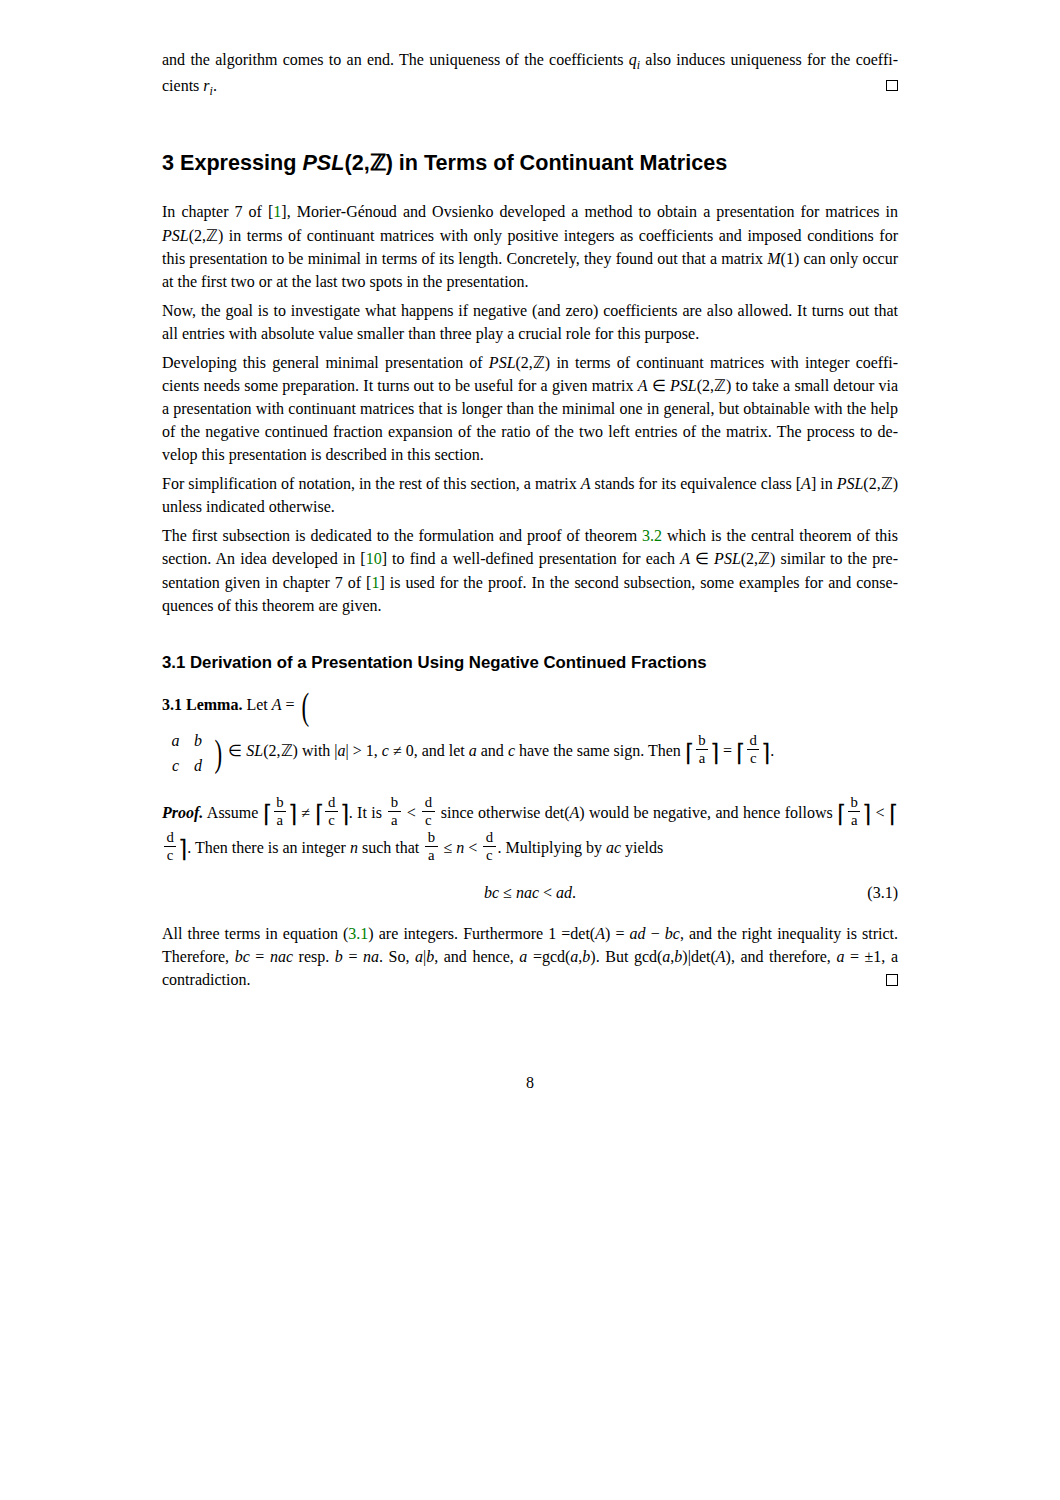and the algorithm comes to an end. The uniqueness of the coefficients qi also induces uniqueness for the coefficients ri.
3 Expressing PSL(2,ℤ) in Terms of Continuant Matrices
In chapter 7 of [1], Morier-Génoud and Ovsienko developed a method to obtain a presentation for matrices in PSL(2,ℤ) in terms of continuant matrices with only positive integers as coefficients and imposed conditions for this presentation to be minimal in terms of its length. Concretely, they found out that a matrix M(1) can only occur at the first two or at the last two spots in the presentation.
Now, the goal is to investigate what happens if negative (and zero) coefficients are also allowed. It turns out that all entries with absolute value smaller than three play a crucial role for this purpose.
Developing this general minimal presentation of PSL(2,ℤ) in terms of continuant matrices with integer coefficients needs some preparation. It turns out to be useful for a given matrix A ∈ PSL(2,ℤ) to take a small detour via a presentation with continuant matrices that is longer than the minimal one in general, but obtainable with the help of the negative continued fraction expansion of the ratio of the two left entries of the matrix. The process to develop this presentation is described in this section.
For simplification of notation, in the rest of this section, a matrix A stands for its equivalence class [A] in PSL(2,ℤ) unless indicated otherwise.
The first subsection is dedicated to the formulation and proof of theorem 3.2 which is the central theorem of this section. An idea developed in [10] to find a well-defined presentation for each A ∈ PSL(2,ℤ) similar to the presentation given in chapter 7 of [1] is used for the proof. In the second subsection, some examples for and consequences of this theorem are given.
3.1 Derivation of a Presentation Using Negative Continued Fractions
3.1 Lemma. Let A = (
| a | b |
| c | d |
) ∈ SL(2,ℤ) with |a| > 1, c ≠ 0, and let a and c have the same sign. Then ⌈ba⌉ = ⌈dc⌉.
Proof. Assume ⌈ba⌉ ≠ ⌈dc⌉. It is ba < dc since otherwise det(A) would be negative, and hence follows ⌈ba⌉ < ⌈dc⌉. Then there is an integer n such that ba ≤ n < dc. Multiplying by ac yields
bc ≤ nac < ad. (3.1)
All three terms in equation (3.1) are integers. Furthermore 1 =det(A) = ad − bc, and the right inequality is strict. Therefore, bc = nac resp. b = na. So, a|b, and hence, a =gcd(a,b). But gcd(a,b)|det(A), and therefore, a = ±1, a contradiction.
8